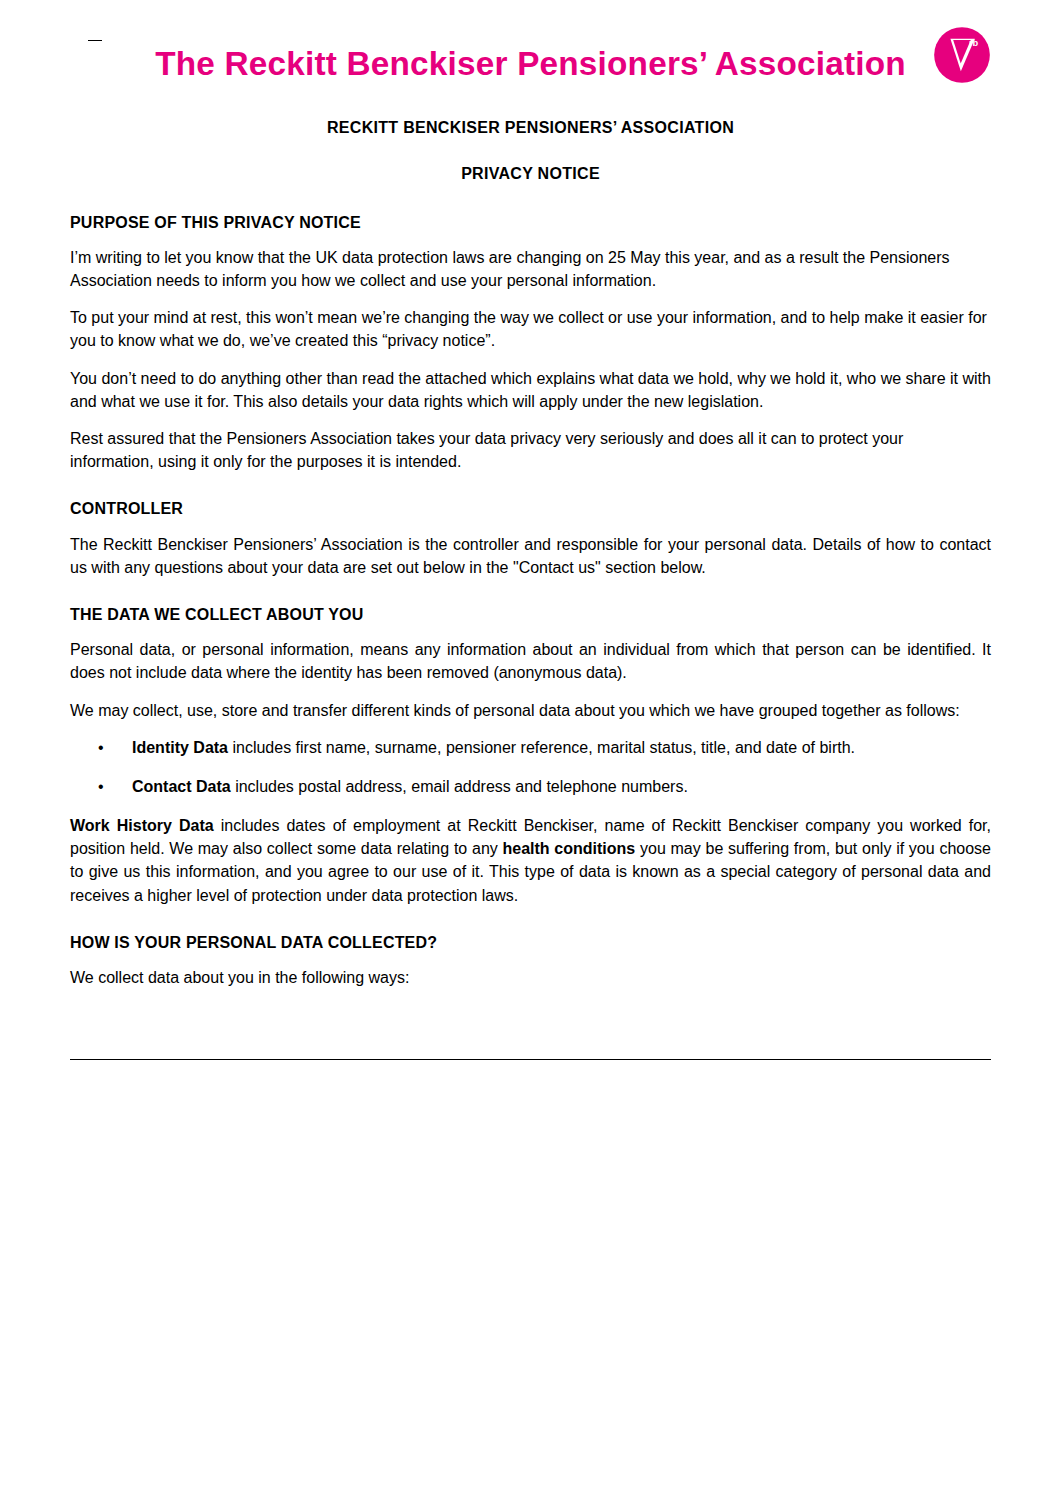rb
The Reckitt Benckiser Pensioners’ Association
RECKITT BENCKISER PENSIONERS’ ASSOCIATION
PRIVACY NOTICE
PURPOSE OF THIS PRIVACY NOTICE
I’m writing to let you know that the UK data protection laws are changing on 25 May this year, and as a result the Pensioners Association needs to inform you how we collect and use your personal information.
To put your mind at rest, this won’t mean we’re changing the way we collect or use your information, and to help make it easier for you to know what we do, we’ve created this “privacy notice”.
You don’t need to do anything other than read the attached which explains what data we hold, why we hold it, who we share it with and what we use it for. This also details your data rights which will apply under the new legislation.
Rest assured that the Pensioners Association takes your data privacy very seriously and does all it can to protect your information, using it only for the purposes it is intended.
CONTROLLER
The Reckitt Benckiser Pensioners’ Association is the controller and responsible for your personal data. Details of how to contact us with any questions about your data are set out below in the "Contact us" section below.
THE DATA WE COLLECT ABOUT YOU
Personal data, or personal information, means any information about an individual from which that person can be identified. It does not include data where the identity has been removed (anonymous data).
We may collect, use, store and transfer different kinds of personal data about you which we have grouped together as follows:
Identity Data includes first name, surname, pensioner reference, marital status, title, and date of birth.
Contact Data includes postal address, email address and telephone numbers.
Work History Data includes dates of employment at Reckitt Benckiser, name of Reckitt Benckiser company you worked for, position held. We may also collect some data relating to any health conditions you may be suffering from, but only if you choose to give us this information, and you agree to our use of it. This type of data is known as a special category of personal data and receives a higher level of protection under data protection laws.
HOW IS YOUR PERSONAL DATA COLLECTED?
We collect data about you in the following ways: